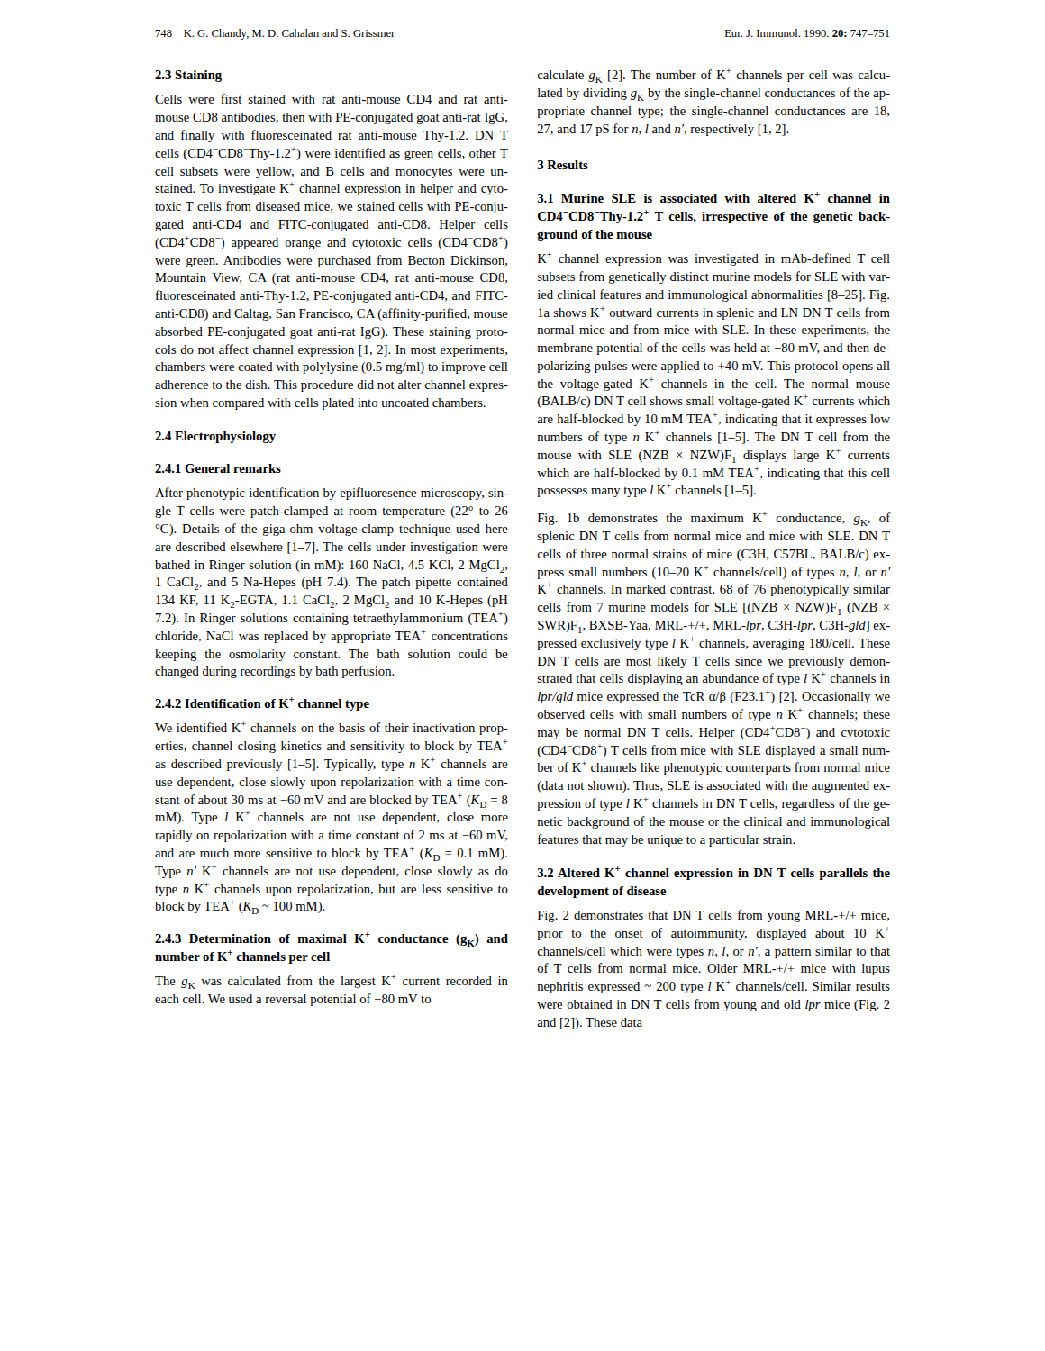748 K. G. Chandy, M. D. Cahalan and S. Grissmer
Eur. J. Immunol. 1990. 20: 747–751
2.3 Staining
Cells were first stained with rat anti-mouse CD4 and rat anti-mouse CD8 antibodies, then with PE-conjugated goat anti-rat IgG, and finally with fluoresceinated rat anti-mouse Thy-1.2. DN T cells (CD4−CD8−Thy-1.2+) were identified as green cells, other T cell subsets were yellow, and B cells and monocytes were unstained. To investigate K+ channel expression in helper and cytotoxic T cells from diseased mice, we stained cells with PE-conjugated anti-CD4 and FITC-conjugated anti-CD8. Helper cells (CD4+CD8−) appeared orange and cytotoxic cells (CD4−CD8+) were green. Antibodies were purchased from Becton Dickinson, Mountain View, CA (rat anti-mouse CD4, rat anti-mouse CD8, fluoresceinated anti-Thy-1.2, PE-conjugated anti-CD4, and FITC-anti-CD8) and Caltag, San Francisco, CA (affinity-purified, mouse absorbed PE-conjugated goat anti-rat IgG). These staining protocols do not affect channel expression [1, 2]. In most experiments, chambers were coated with polylysine (0.5 mg/ml) to improve cell adherence to the dish. This procedure did not alter channel expression when compared with cells plated into uncoated chambers.
2.4 Electrophysiology
2.4.1 General remarks
After phenotypic identification by epifluoresence microscopy, single T cells were patch-clamped at room temperature (22° to 26 °C). Details of the giga-ohm voltage-clamp technique used here are described elsewhere [1–7]. The cells under investigation were bathed in Ringer solution (in mM): 160 NaCl, 4.5 KCl, 2 MgCl2, 1 CaCl2, and 5 Na-Hepes (pH 7.4). The patch pipette contained 134 KF, 11 K2-EGTA, 1.1 CaCl2, 2 MgCl2 and 10 K-Hepes (pH 7.2). In Ringer solutions containing tetraethylammonium (TEA+) chloride, NaCl was replaced by appropriate TEA+ concentrations keeping the osmolarity constant. The bath solution could be changed during recordings by bath perfusion.
2.4.2 Identification of K+ channel type
We identified K+ channels on the basis of their inactivation properties, channel closing kinetics and sensitivity to block by TEA+ as described previously [1–5]. Typically, type n K+ channels are use dependent, close slowly upon repolarization with a time constant of about 30 ms at −60 mV and are blocked by TEA+ (KD = 8 mM). Type l K+ channels are not use dependent, close more rapidly on repolarization with a time constant of 2 ms at −60 mV, and are much more sensitive to block by TEA+ (KD = 0.1 mM). Type n' K+ channels are not use dependent, close slowly as do type n K+ channels upon repolarization, but are less sensitive to block by TEA+ (KD ~ 100 mM).
2.4.3 Determination of maximal K+ conductance (gK) and number of K+ channels per cell
The gK was calculated from the largest K+ current recorded in each cell. We used a reversal potential of −80 mV to
calculate gK [2]. The number of K+ channels per cell was calculated by dividing gK by the single-channel conductances of the appropriate channel type; the single-channel conductances are 18, 27, and 17 pS for n, l and n', respectively [1, 2].
3 Results
3.1 Murine SLE is associated with altered K+ channel in CD4−CD8−Thy-1.2+ T cells, irrespective of the genetic background of the mouse
K+ channel expression was investigated in mAb-defined T cell subsets from genetically distinct murine models for SLE with varied clinical features and immunological abnormalities [8–25]. Fig. 1a shows K+ outward currents in splenic and LN DN T cells from normal mice and from mice with SLE. In these experiments, the membrane potential of the cells was held at −80 mV, and then depolarizing pulses were applied to +40 mV. This protocol opens all the voltage-gated K+ channels in the cell. The normal mouse (BALB/c) DN T cell shows small voltage-gated K+ currents which are half-blocked by 10 mM TEA+, indicating that it expresses low numbers of type n K+ channels [1–5]. The DN T cell from the mouse with SLE (NZB × NZW)F1 displays large K+ currents which are half-blocked by 0.1 mM TEA+, indicating that this cell possesses many type l K+ channels [1–5].
Fig. 1b demonstrates the maximum K+ conductance, gK, of splenic DN T cells from normal mice and mice with SLE. DN T cells of three normal strains of mice (C3H, C57BL, BALB/c) express small numbers (10–20 K+ channels/cell) of types n, l, or n' K+ channels. In marked contrast, 68 of 76 phenotypically similar cells from 7 murine models for SLE [(NZB × NZW)F1 (NZB × SWR)F1, BXSB-Yaa, MRL-+/+, MRL-lpr, C3H-lpr, C3H-gld] expressed exclusively type l K+ channels, averaging 180/cell. These DN T cells are most likely T cells since we previously demonstrated that cells displaying an abundance of type l K+ channels in lpr/gld mice expressed the TcR α/β (F23.1+) [2]. Occasionally we observed cells with small numbers of type n K+ channels; these may be normal DN T cells. Helper (CD4+CD8−) and cytotoxic (CD4−CD8+) T cells from mice with SLE displayed a small number of K+ channels like phenotypic counterparts from normal mice (data not shown). Thus, SLE is associated with the augmented expression of type l K+ channels in DN T cells, regardless of the genetic background of the mouse or the clinical and immunological features that may be unique to a particular strain.
3.2 Altered K+ channel expression in DN T cells parallels the development of disease
Fig. 2 demonstrates that DN T cells from young MRL-+/+ mice, prior to the onset of autoimmunity, displayed about 10 K+ channels/cell which were types n, l, or n', a pattern similar to that of T cells from normal mice. Older MRL-+/+ mice with lupus nephritis expressed ~ 200 type l K+ channels/cell. Similar results were obtained in DN T cells from young and old lpr mice (Fig. 2 and [2]). These data